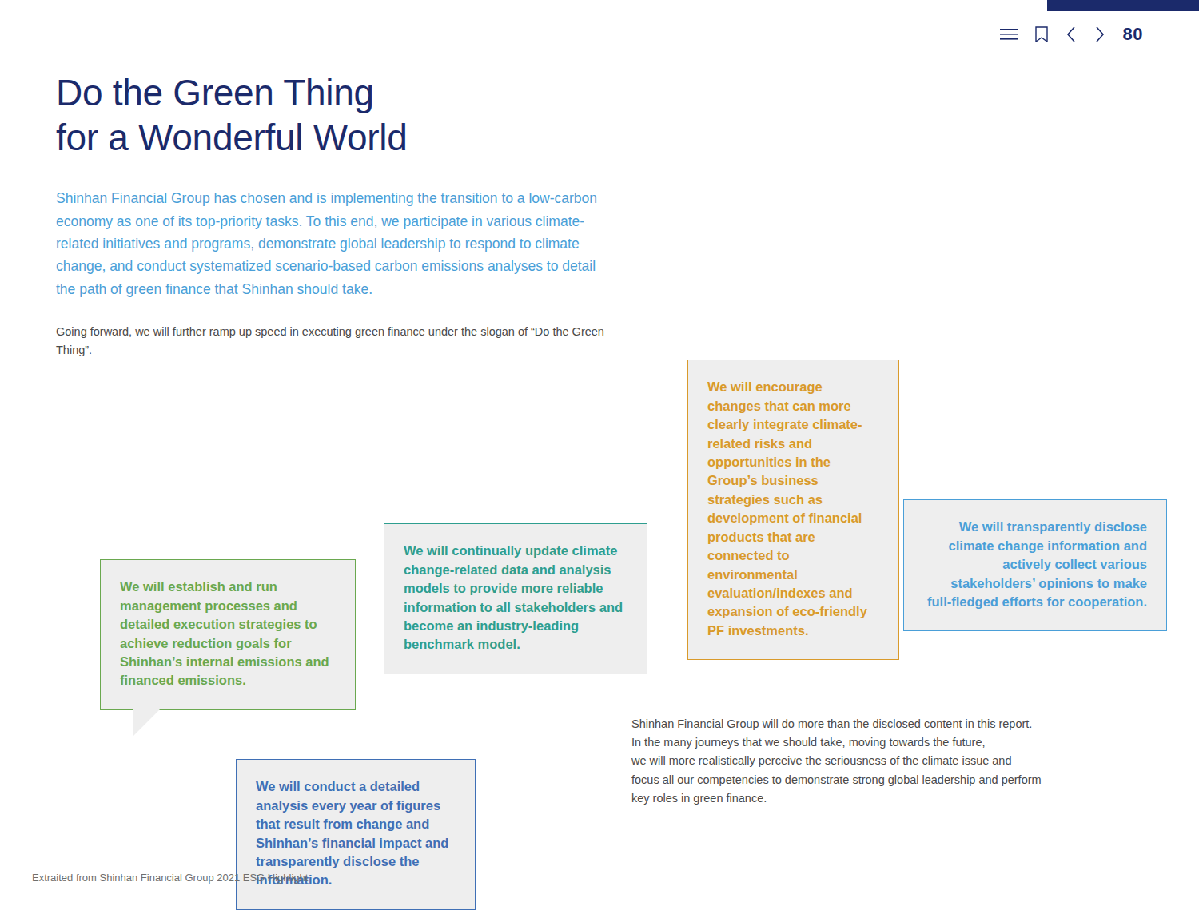80
Do the Green Thing
for a Wonderful World
Shinhan Financial Group has chosen and is implementing the transition to a low-carbon economy as one of its top-priority tasks. To this end, we participate in various climate-related initiatives and programs, demonstrate global leadership to respond to climate change, and conduct systematized scenario-based carbon emissions analyses to detail the path of green finance that Shinhan should take.
Going forward, we will further ramp up speed in executing green finance under the slogan of “Do the Green Thing”.
We will establish and run management processes and detailed execution strategies to achieve reduction goals for Shinhan’s internal emissions and financed emissions.
We will continually update climate change-related data and analysis models to provide more reliable information to all stakeholders and become an industry-leading benchmark model.
We will conduct a detailed analysis every year of figures that result from change and Shinhan’s financial impact and transparently disclose the information.
We will encourage changes that can more clearly integrate climate-related risks and opportunities in the Group’s business strategies such as development of financial products that are connected to environmental evaluation/indexes and expansion of eco-friendly PF investments.
We will transparently disclose climate change information and actively collect various stakeholders’ opinions to make full-fledged efforts for cooperation.
Shinhan Financial Group will do more than the disclosed content in this report.
In the many journeys that we should take, moving towards the future,
we will more realistically perceive the seriousness of the climate issue and
focus all our competencies to demonstrate strong global leadership and perform
key roles in green finance.
Extraited from Shinhan Financial Group 2021 ESG Highlight